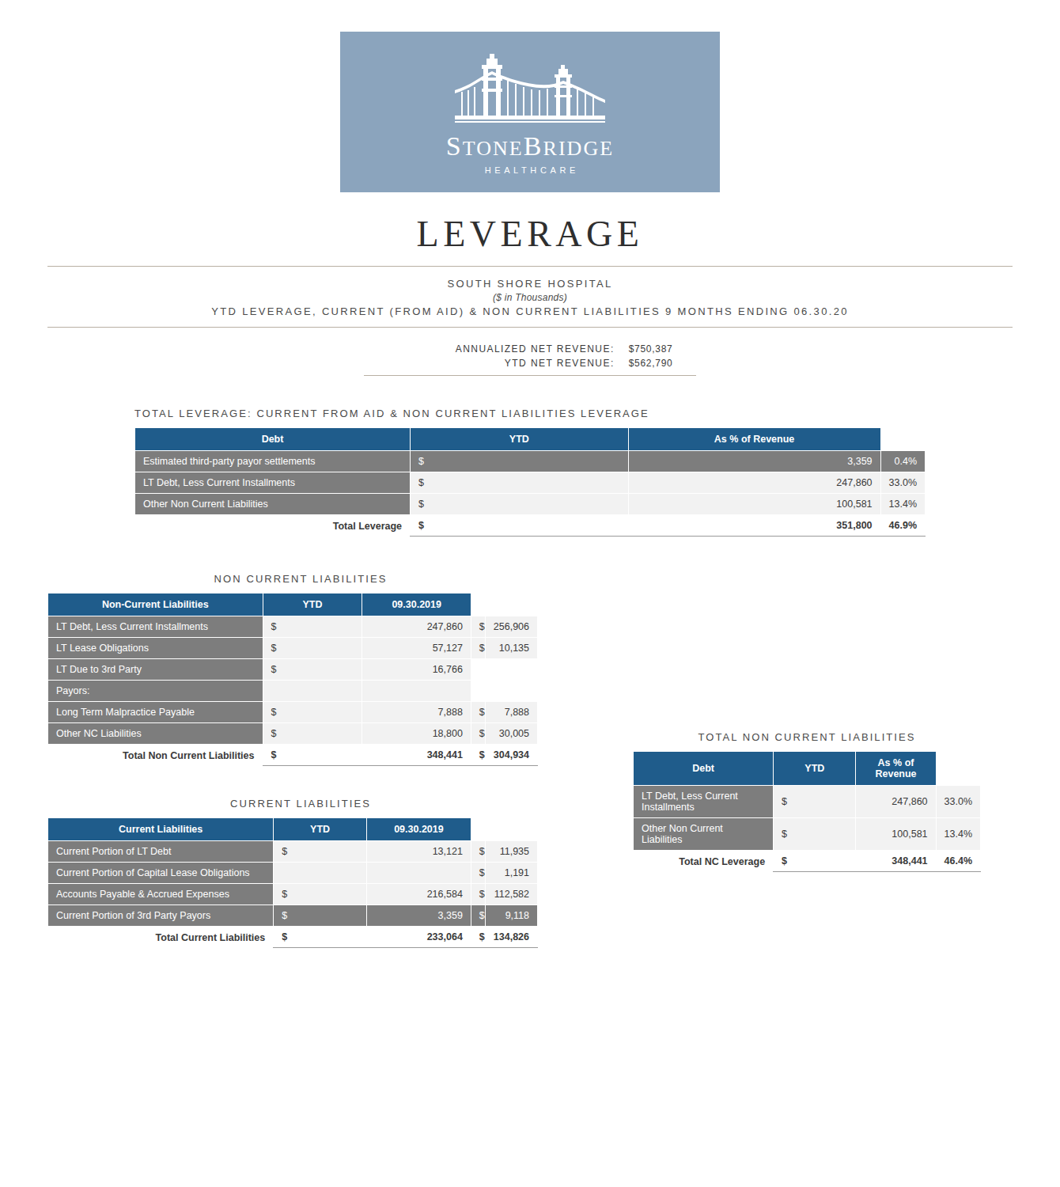STONEBRIDGE
HEALTHCARE
LEVERAGE
SOUTH SHORE HOSPITAL ($ in Thousands) YTD LEVERAGE, CURRENT (FROM AID) & NON CURRENT LIABILITIES 9 MONTHS ENDING 06.30.20
| ANNUALIZED NET REVENUE: | $750,387 |
| YTD NET REVENUE: | $562,790 |
TOTAL LEVERAGE: CURRENT FROM AID & NON CURRENT LIABILITIES LEVERAGE
| Debt | YTD | As % of Revenue |
| --- | --- | --- |
| Estimated third-party payor settlements | $ | 3,359 | 0.4% |
| LT Debt, Less Current Installments | $ | 247,860 | 33.0% |
| Other Non Current Liabilities | $ | 100,581 | 13.4% |
| Total Leverage | $ | 351,800 | 46.9% |
NON CURRENT LIABILITIES
| Non-Current Liabilities | YTD | 09.30.2019 |
| --- | --- | --- |
| LT Debt, Less Current Installments | $ | 247,860 | $ | 256,906 |
| LT Lease Obligations | $ | 57,127 | $ | 10,135 |
| LT Due to 3rd Party | $ | 16,766 | | |
| Payors: | | | | |
| Long Term Malpractice Payable | $ | 7,888 | $ | 7,888 |
| Other NC Liabilities | $ | 18,800 | $ | 30,005 |
| Total Non Current Liabilities | $ | 348,441 | $ | 304,934 |
CURRENT LIABILITIES
| Current Liabilities | YTD | 09.30.2019 |
| --- | --- | --- |
| Current Portion of LT Debt | $ | 13,121 | $ | 11,935 |
| Current Portion of Capital Lease Obligations | | | $ | 1,191 |
| Accounts Payable & Accrued Expenses | $ | 216,584 | $ | 112,582 |
| Current Portion of 3rd Party Payors | $ | 3,359 | $ | 9,118 |
| Total Current Liabilities | $ | 233,064 | $ | 134,826 |
TOTAL NON CURRENT LIABILITIES
| Debt | YTD | As % of Revenue |
| --- | --- | --- |
| LT Debt, Less Current Installments | $ | 247,860 | 33.0% |
| Other Non Current Liabilities | $ | 100,581 | 13.4% |
| Total NC Leverage | $ | 348,441 | 46.4% |